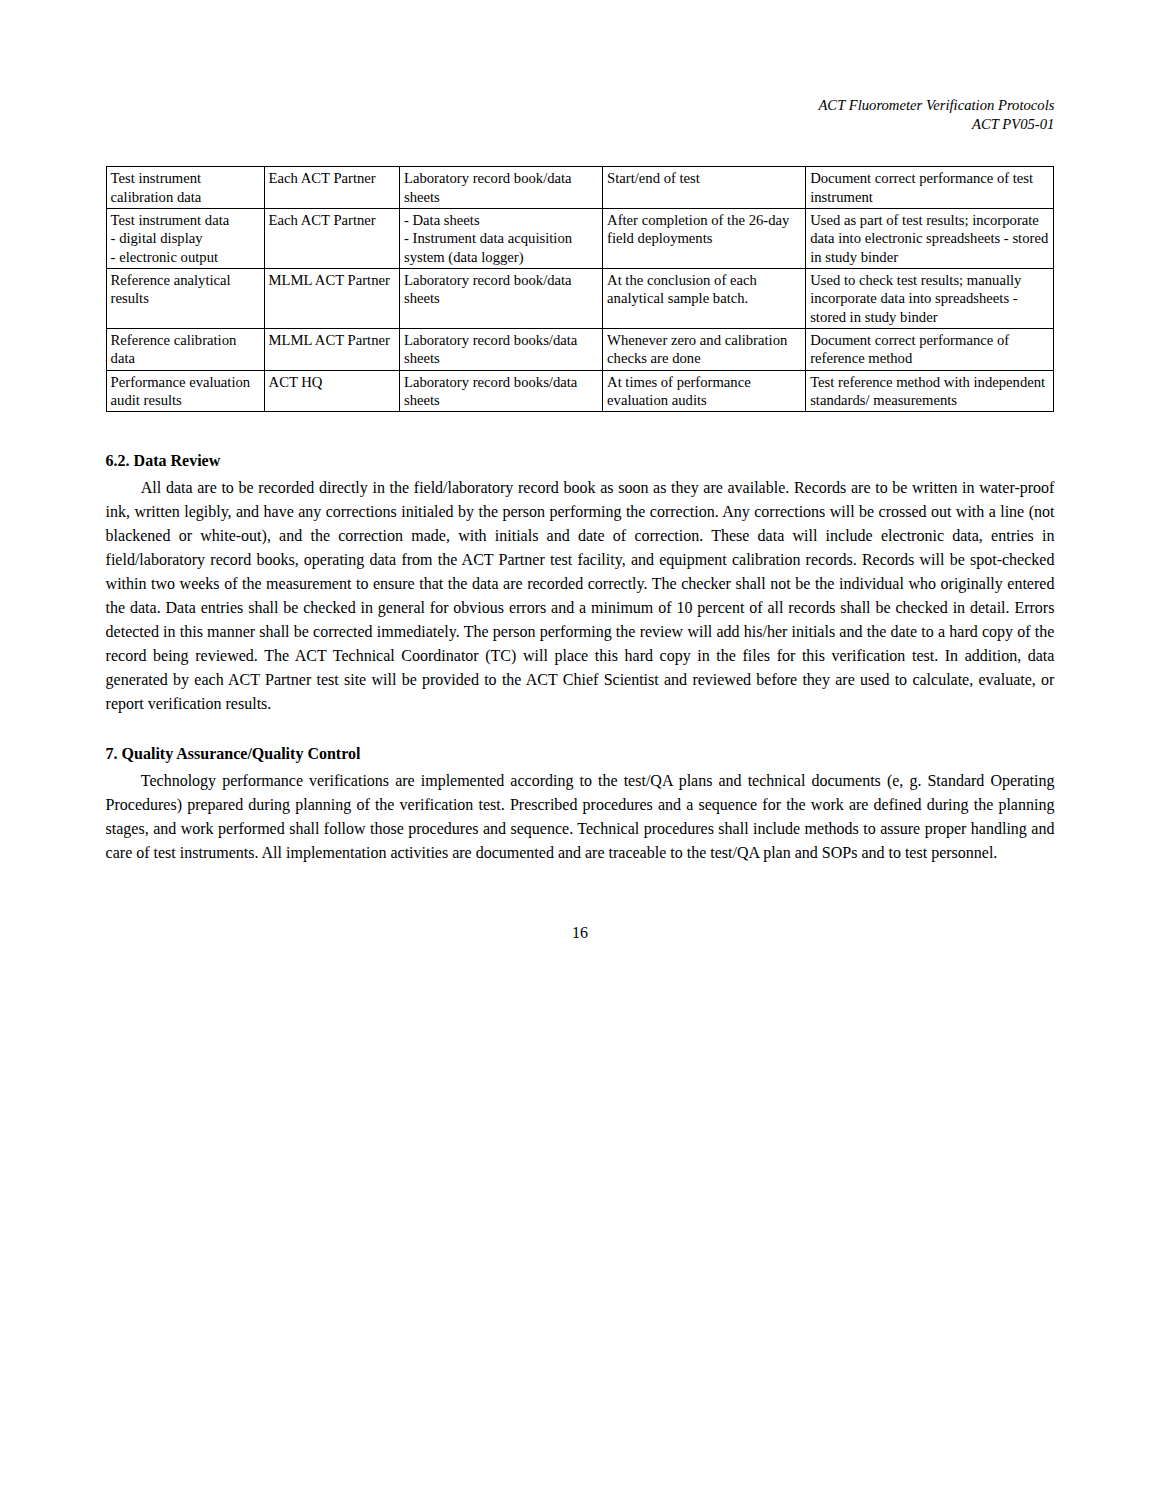ACT Fluorometer Verification Protocols
ACT PV05-01
| Test instrument calibration data | Each ACT Partner | Laboratory record book/data sheets | Start/end of test | Document correct performance of test instrument |
| Test instrument data - digital display - electronic output | Each ACT Partner | - Data sheets - Instrument data acquisition system (data logger) | After completion of the 26-day field deployments | Used as part of test results; incorporate data into electronic spreadsheets - stored in study binder |
| Reference analytical results | MLML ACT Partner | Laboratory record book/data sheets | At the conclusion of each analytical sample batch. | Used to check test results; manually incorporate data into spreadsheets - stored in study binder |
| Reference calibration data | MLML ACT Partner | Laboratory record books/data sheets | Whenever zero and calibration checks are done | Document correct performance of reference method |
| Performance evaluation audit results | ACT HQ | Laboratory record books/data sheets | At times of performance evaluation audits | Test reference method with independent standards/ measurements |
6.2. Data Review
All data are to be recorded directly in the field/laboratory record book as soon as they are available. Records are to be written in water-proof ink, written legibly, and have any corrections initialed by the person performing the correction. Any corrections will be crossed out with a line (not blackened or white-out), and the correction made, with initials and date of correction. These data will include electronic data, entries in field/laboratory record books, operating data from the ACT Partner test facility, and equipment calibration records. Records will be spot-checked within two weeks of the measurement to ensure that the data are recorded correctly. The checker shall not be the individual who originally entered the data. Data entries shall be checked in general for obvious errors and a minimum of 10 percent of all records shall be checked in detail. Errors detected in this manner shall be corrected immediately. The person performing the review will add his/her initials and the date to a hard copy of the record being reviewed. The ACT Technical Coordinator (TC) will place this hard copy in the files for this verification test. In addition, data generated by each ACT Partner test site will be provided to the ACT Chief Scientist and reviewed before they are used to calculate, evaluate, or report verification results.
7. Quality Assurance/Quality Control
Technology performance verifications are implemented according to the test/QA plans and technical documents (e, g. Standard Operating Procedures) prepared during planning of the verification test. Prescribed procedures and a sequence for the work are defined during the planning stages, and work performed shall follow those procedures and sequence. Technical procedures shall include methods to assure proper handling and care of test instruments. All implementation activities are documented and are traceable to the test/QA plan and SOPs and to test personnel.
16